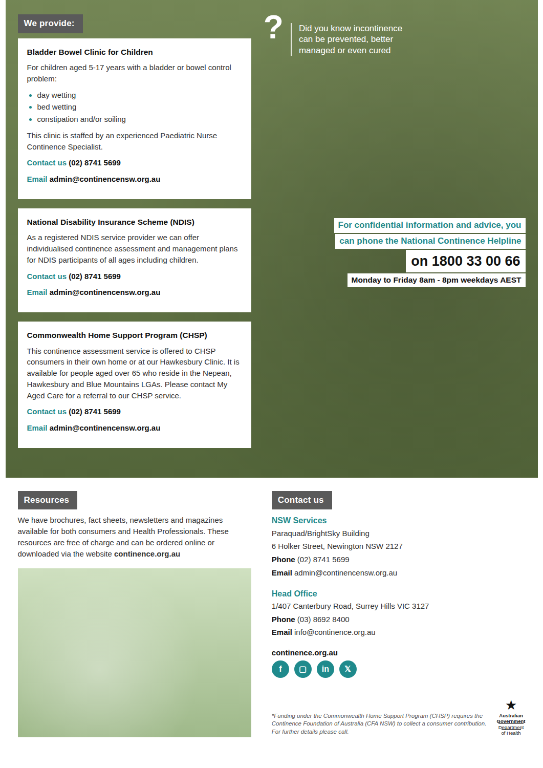We provide:
Bladder Bowel Clinic for Children
For children aged 5-17 years with a bladder or bowel control problem:
day wetting
bed wetting
constipation and/or soiling
This clinic is staffed by an experienced Paediatric Nurse Continence Specialist.
Contact us (02) 8741 5699
Email admin@continencensw.org.au
National Disability Insurance Scheme (NDIS)
As a registered NDIS service provider we can offer individualised continence assessment and management plans for NDIS participants of all ages including children.
Contact us (02) 8741 5699
Email admin@continencensw.org.au
Commonwealth Home Support Program (CHSP)
This continence assessment service is offered to CHSP consumers in their own home or at our Hawkesbury Clinic. It is available for people aged over 65 who reside in the Nepean, Hawkesbury and Blue Mountains LGAs. Please contact My Aged Care for a referral to our CHSP service.
Contact us (02) 8741 5699
Email admin@continencensw.org.au
?
Did you know incontinence can be prevented, better managed or even cured
For confidential information and advice, you
can phone the National Continence Helpline
on 1800 33 00 66
Monday to Friday 8am - 8pm weekdays AEST
Resources
We have brochures, fact sheets, newsletters and magazines available for both consumers and Health Professionals. These resources are free of charge and can be ordered online or downloaded via the website continence.org.au
Contact us
NSW Services
Paraquad/BrightSky Building
6 Holker Street, Newington NSW 2127
Phone (02) 8741 5699
Email admin@continencensw.org.au
Head Office
1/407 Canterbury Road, Surrey Hills VIC 3127
Phone (03) 8692 8400
Email info@continence.org.au
continence.org.au
f ▢ in 𝕏
*Funding under the Commonwealth Home Support Program (CHSP) requires the Continence Foundation of Australia (CFA NSW) to collect a consumer contribution. For further details please call.
★ Australian Government
Department of Health